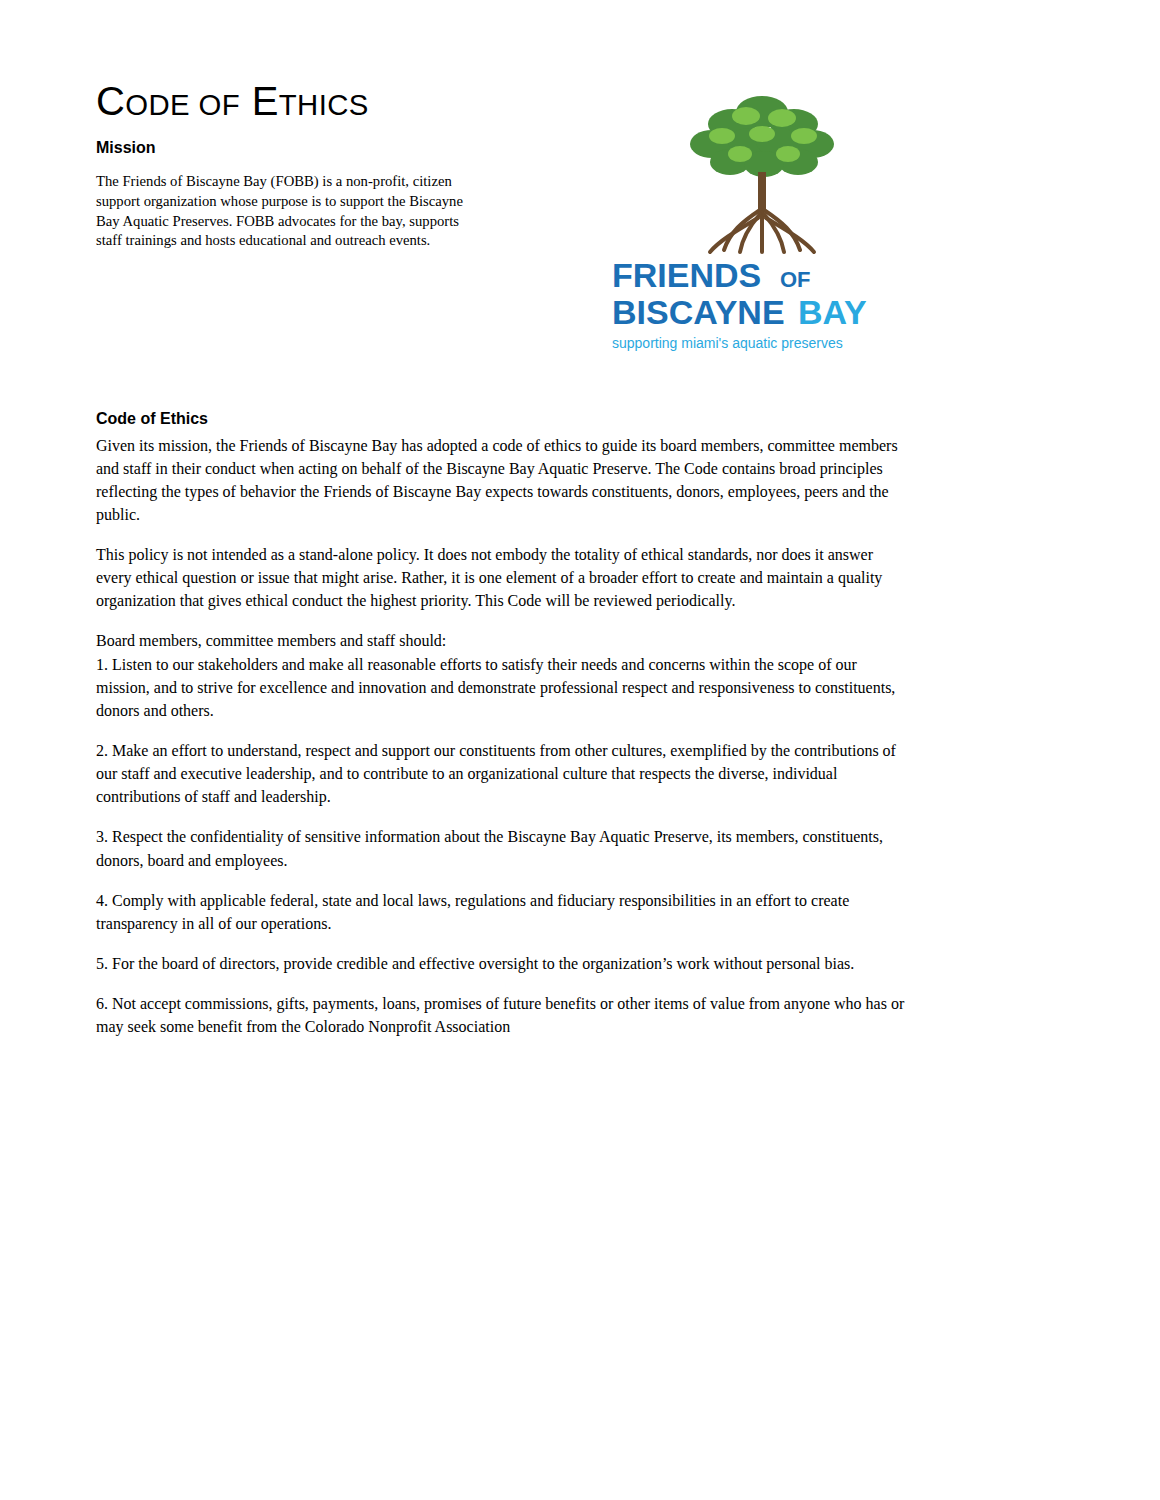CODE OF ETHICS
Mission
The Friends of Biscayne Bay (FOBB) is a non-profit, citizen support organization whose purpose is to support the Biscayne Bay Aquatic Preserves. FOBB advocates for the bay, supports staff trainings and hosts educational and outreach events.
Friends of Biscayne Bay — supporting miami's aquatic preserves FRIENDS OF BISCAYNE BAY supporting miami's aquatic preserves
Code of Ethics
Given its mission, the Friends of Biscayne Bay has adopted a code of ethics to guide its board members, committee members and staff in their conduct when acting on behalf of the Biscayne Bay Aquatic Preserve. The Code contains broad principles reflecting the types of behavior the Friends of Biscayne Bay expects towards constituents, donors, employees, peers and the public.
This policy is not intended as a stand-alone policy. It does not embody the totality of ethical standards, nor does it answer every ethical question or issue that might arise. Rather, it is one element of a broader effort to create and maintain a quality organization that gives ethical conduct the highest priority. This Code will be reviewed periodically.
Board members, committee members and staff should:
1. Listen to our stakeholders and make all reasonable efforts to satisfy their needs and concerns within the scope of our mission, and to strive for excellence and innovation and demonstrate professional respect and responsiveness to constituents, donors and others.
2. Make an effort to understand, respect and support our constituents from other cultures, exemplified by the contributions of our staff and executive leadership, and to contribute to an organizational culture that respects the diverse, individual contributions of staff and leadership.
3. Respect the confidentiality of sensitive information about the Biscayne Bay Aquatic Preserve, its members, constituents, donors, board and employees.
4. Comply with applicable federal, state and local laws, regulations and fiduciary responsibilities in an effort to create transparency in all of our operations.
5. For the board of directors, provide credible and effective oversight to the organization’s work without personal bias.
6. Not accept commissions, gifts, payments, loans, promises of future benefits or other items of value from anyone who has or may seek some benefit from the Colorado Nonprofit Association